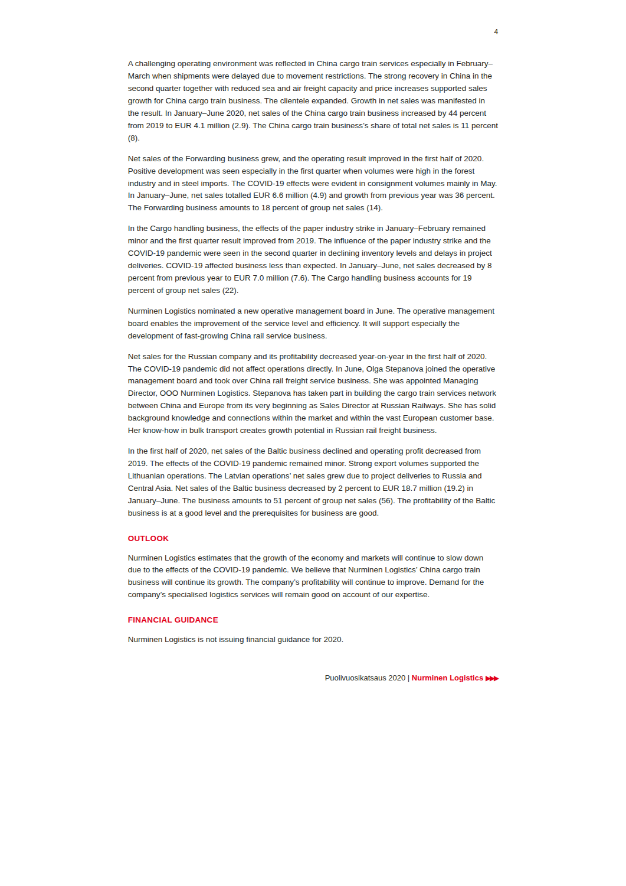4
A challenging operating environment was reflected in China cargo train services especially in February–March when shipments were delayed due to movement restrictions. The strong recovery in China in the second quarter together with reduced sea and air freight capacity and price increases supported sales growth for China cargo train business. The clientele expanded. Growth in net sales was manifested in the result. In January–June 2020, net sales of the China cargo train business increased by 44 percent from 2019 to EUR 4.1 million (2.9). The China cargo train business’s share of total net sales is 11 percent (8).
Net sales of the Forwarding business grew, and the operating result improved in the first half of 2020. Positive development was seen especially in the first quarter when volumes were high in the forest industry and in steel imports. The COVID-19 effects were evident in consignment volumes mainly in May. In January–June, net sales totalled EUR 6.6 million (4.9) and growth from previous year was 36 percent. The Forwarding business amounts to 18 percent of group net sales (14).
In the Cargo handling business, the effects of the paper industry strike in January–February remained minor and the first quarter result improved from 2019. The influence of the paper industry strike and the COVID-19 pandemic were seen in the second quarter in declining inventory levels and delays in project deliveries. COVID-19 affected business less than expected. In January–June, net sales decreased by 8 percent from previous year to EUR 7.0 million (7.6). The Cargo handling business accounts for 19 percent of group net sales (22).
Nurminen Logistics nominated a new operative management board in June. The operative management board enables the improvement of the service level and efficiency. It will support especially the development of fast-growing China rail service business.
Net sales for the Russian company and its profitability decreased year-on-year in the first half of 2020. The COVID-19 pandemic did not affect operations directly. In June, Olga Stepanova joined the operative management board and took over China rail freight service business. She was appointed Managing Director, OOO Nurminen Logistics. Stepanova has taken part in building the cargo train services network between China and Europe from its very beginning as Sales Director at Russian Railways. She has solid background knowledge and connections within the market and within the vast European customer base. Her know-how in bulk transport creates growth potential in Russian rail freight business.
In the first half of 2020, net sales of the Baltic business declined and operating profit decreased from 2019. The effects of the COVID-19 pandemic remained minor. Strong export volumes supported the Lithuanian operations. The Latvian operations’ net sales grew due to project deliveries to Russia and Central Asia. Net sales of the Baltic business decreased by 2 percent to EUR 18.7 million (19.2) in January–June. The business amounts to 51 percent of group net sales (56). The profitability of the Baltic business is at a good level and the prerequisites for business are good.
OUTLOOK
Nurminen Logistics estimates that the growth of the economy and markets will continue to slow down due to the effects of the COVID-19 pandemic. We believe that Nurminen Logistics’ China cargo train business will continue its growth. The company’s profitability will continue to improve. Demand for the company’s specialised logistics services will remain good on account of our expertise.
FINANCIAL GUIDANCE
Nurminen Logistics is not issuing financial guidance for 2020.
Puolivuosikatsaus 2020 | Nurminen Logistics▶▶▶